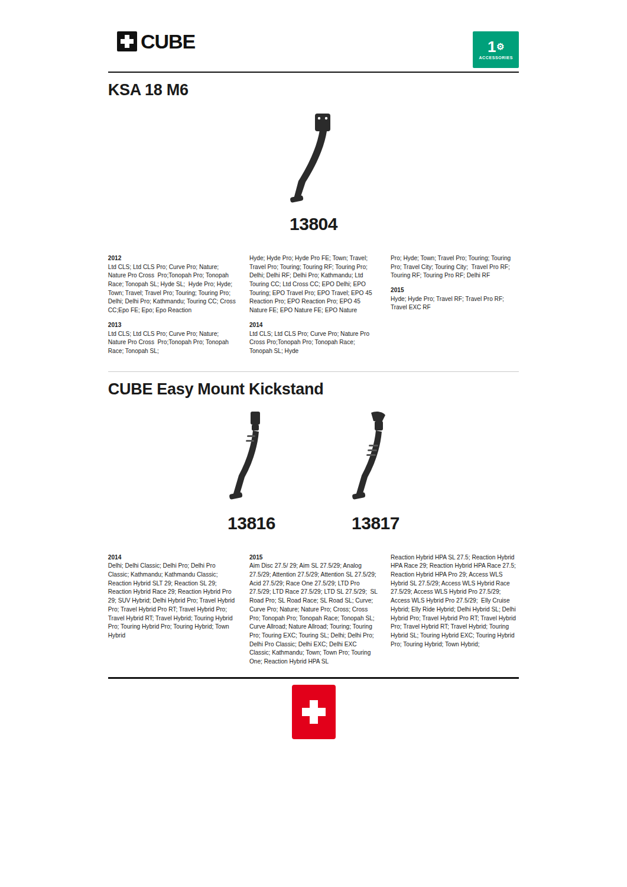CUBE
1⚙
ACCESSORIES
KSA 18 M6
13804
2012
Ltd CLS; Ltd CLS Pro; Curve Pro; Nature; Nature Pro Cross Pro;Tonopah Pro; Tonopah Race; Tonopah SL; Hyde SL; Hyde Pro; Hyde; Town; Travel; Travel Pro; Touring; Touring Pro; Delhi; Delhi Pro; Kathmandu; Touring CC; Cross CC;Epo FE; Epo; Epo Reaction
2013
Ltd CLS; Ltd CLS Pro; Curve Pro; Nature; Nature Pro Cross Pro;Tonopah Pro; Tonopah Race; Tonopah SL;
Hyde; Hyde Pro; Hyde Pro FE; Town; Travel; Travel Pro; Touring; Touring RF; Touring Pro; Delhi; Delhi RF; Delhi Pro; Kathmandu; Ltd Touring CC; Ltd Cross CC; EPO Delhi; EPO Touring; EPO Travel Pro; EPO Travel; EPO 45 Reaction Pro; EPO Reaction Pro; EPO 45 Nature FE; EPO Nature FE; EPO Nature
2014
Ltd CLS; Ltd CLS Pro; Curve Pro; Nature Pro Cross Pro;Tonopah Pro; Tonopah Race; Tonopah SL; Hyde
Pro; Hyde; Town; Travel Pro; Touring; Touring Pro; Travel City; Touring City; Travel Pro RF; Touring RF; Touring Pro RF; Delhi RF
2015
Hyde; Hyde Pro; Travel RF; Travel Pro RF; Travel EXC RF
CUBE Easy Mount Kickstand
13816
13817
2014
Delhi; Delhi Classic; Delhi Pro; Delhi Pro Classic; Kathmandu; Kathmandu Classic; Reaction Hybrid SLT 29; Reaction SL 29; Reaction Hybrid Race 29; Reaction Hybrid Pro 29; SUV Hybrid; Delhi Hybrid Pro; Travel Hybrid Pro; Travel Hybrid Pro RT; Travel Hybrid Pro; Travel Hybrid RT; Travel Hybrid; Touring Hybrid Pro; Touring Hybrid Pro; Touring Hybrid; Town Hybrid
2015
Aim Disc 27.5/ 29; Aim SL 27.5/29; Analog 27.5/29; Attention 27.5/29; Attention SL 27.5/29; Acid 27.5/29; Race One 27.5/29; LTD Pro 27.5/29; LTD Race 27.5/29; LTD SL 27.5/29; SL Road Pro; SL Road Race; SL Road SL; Curve; Curve Pro; Nature; Nature Pro; Cross; Cross Pro; Tonopah Pro; Tonopah Race; Tonopah SL; Curve Allroad; Nature Allroad; Touring; Touring Pro; Touring EXC; Touring SL; Delhi; Delhi Pro; Delhi Pro Classic; Delhi EXC; Delhi EXC Classic; Kathmandu; Town; Town Pro; Touring One; Reaction Hybrid HPA SL
Reaction Hybrid HPA SL 27.5; Reaction Hybrid HPA Race 29; Reaction Hybrid HPA Race 27.5; Reaction Hybrid HPA Pro 29; Access WLS Hybrid SL 27.5/29; Access WLS Hybrid Race 27.5/29; Access WLS Hybrid Pro 27.5/29; Access WLS Hybrid Pro 27.5/29; Elly Cruise Hybrid; Elly Ride Hybrid; Delhi Hybrid SL; Delhi Hybrid Pro; Travel Hybrid Pro RT; Travel Hybrid Pro; Travel Hybrid RT; Travel Hybrid; Touring Hybrid SL; Touring Hybrid EXC; Touring Hybrid Pro; Touring Hybrid; Town Hybrid;